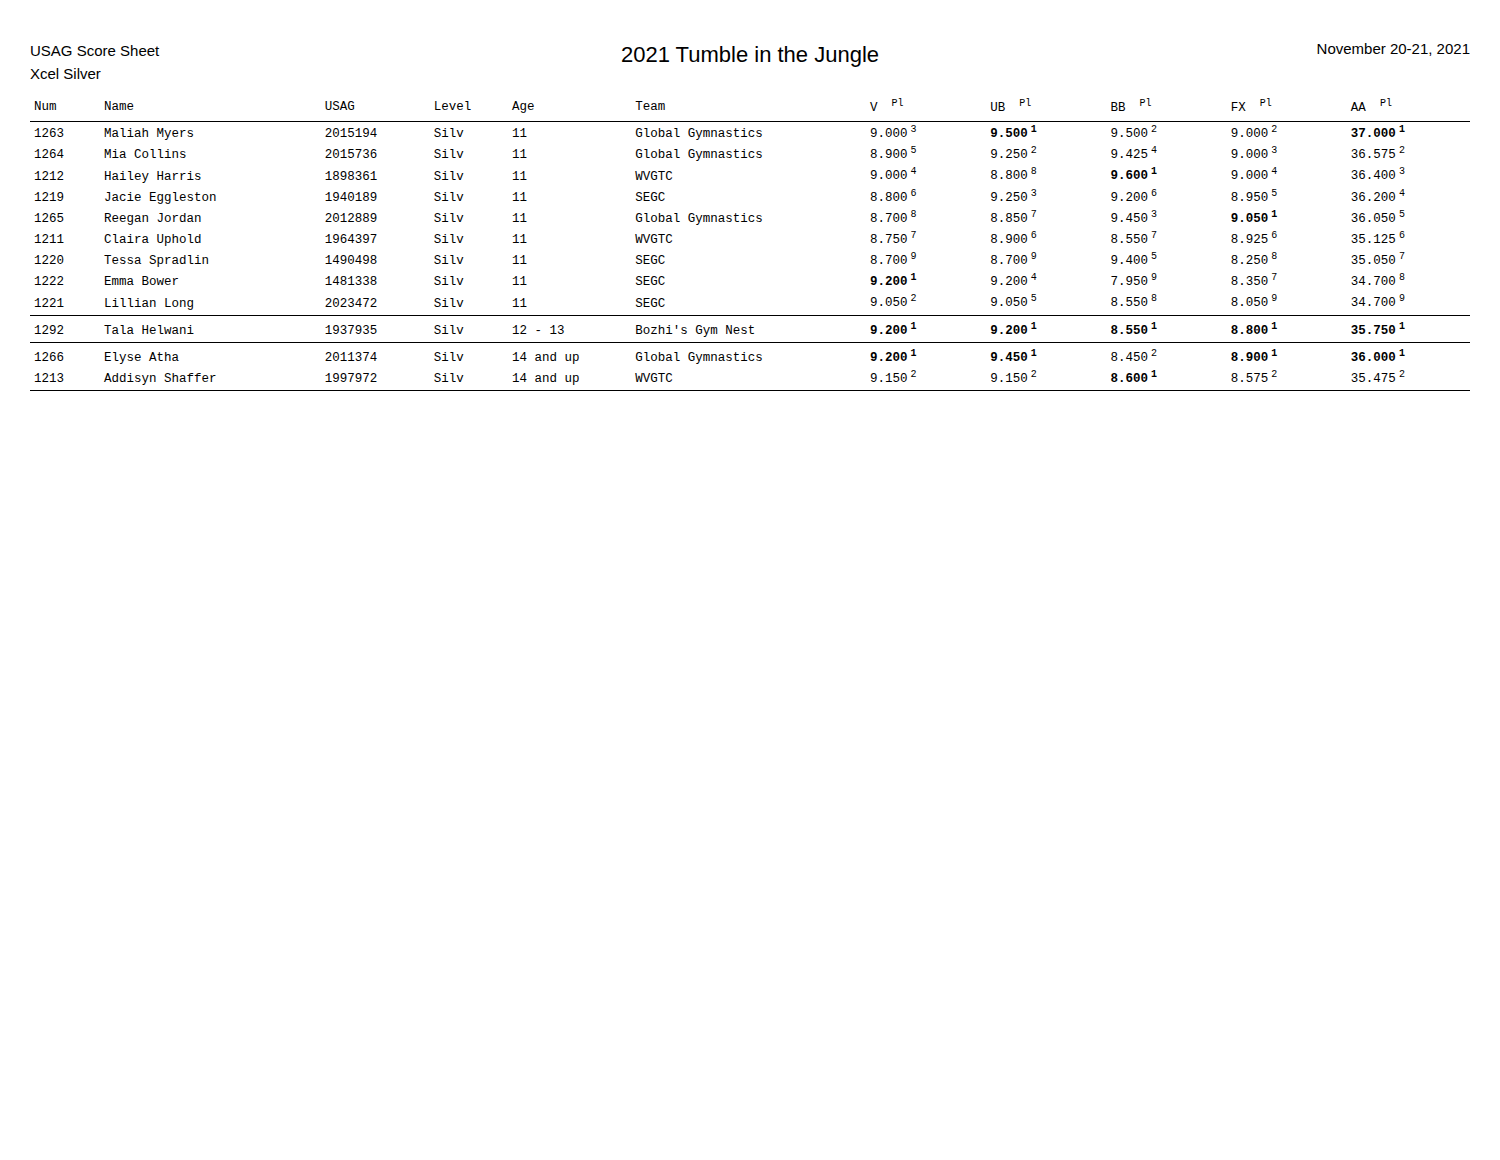USAG Score Sheet
Xcel Silver
November 20-21, 2021
2021 Tumble in the Jungle
| Num | Name | USAG | Level | Age | Team | V Pl | UB Pl | BB Pl | FX Pl | AA Pl |
| --- | --- | --- | --- | --- | --- | --- | --- | --- | --- | --- |
| 1263 | Maliah Myers | 2015194 | Silv | 11 | Global Gymnastics | 9.000 3 | 9.500 1 | 9.500 2 | 9.000 2 | 37.000 1 |
| 1264 | Mia Collins | 2015736 | Silv | 11 | Global Gymnastics | 8.900 5 | 9.250 2 | 9.425 4 | 9.000 3 | 36.575 2 |
| 1212 | Hailey Harris | 1898361 | Silv | 11 | WVGTC | 9.000 4 | 8.800 8 | 9.600 1 | 9.000 4 | 36.400 3 |
| 1219 | Jacie Eggleston | 1940189 | Silv | 11 | SEGC | 8.800 6 | 9.250 3 | 9.200 6 | 8.950 5 | 36.200 4 |
| 1265 | Reegan Jordan | 2012889 | Silv | 11 | Global Gymnastics | 8.700 8 | 8.850 7 | 9.450 3 | 9.050 1 | 36.050 5 |
| 1211 | Claira Uphold | 1964397 | Silv | 11 | WVGTC | 8.750 7 | 8.900 6 | 8.550 7 | 8.925 6 | 35.125 6 |
| 1220 | Tessa Spradlin | 1490498 | Silv | 11 | SEGC | 8.700 9 | 8.700 9 | 9.400 5 | 8.250 8 | 35.050 7 |
| 1222 | Emma Bower | 1481338 | Silv | 11 | SEGC | 9.200 1 | 9.200 4 | 7.950 9 | 8.350 7 | 34.700 8 |
| 1221 | Lillian Long | 2023472 | Silv | 11 | SEGC | 9.050 2 | 9.050 5 | 8.550 8 | 8.050 9 | 34.700 9 |
| 1292 | Tala Helwani | 1937935 | Silv | 12 - 13 | Bozhi's Gym Nest | 9.200 1 | 9.200 1 | 8.550 1 | 8.800 1 | 35.750 1 |
| 1266 | Elyse Atha | 2011374 | Silv | 14 and up | Global Gymnastics | 9.200 1 | 9.450 1 | 8.450 2 | 8.900 1 | 36.000 1 |
| 1213 | Addisyn Shaffer | 1997972 | Silv | 14 and up | WVGTC | 9.150 2 | 9.150 2 | 8.600 1 | 8.575 2 | 35.475 2 |